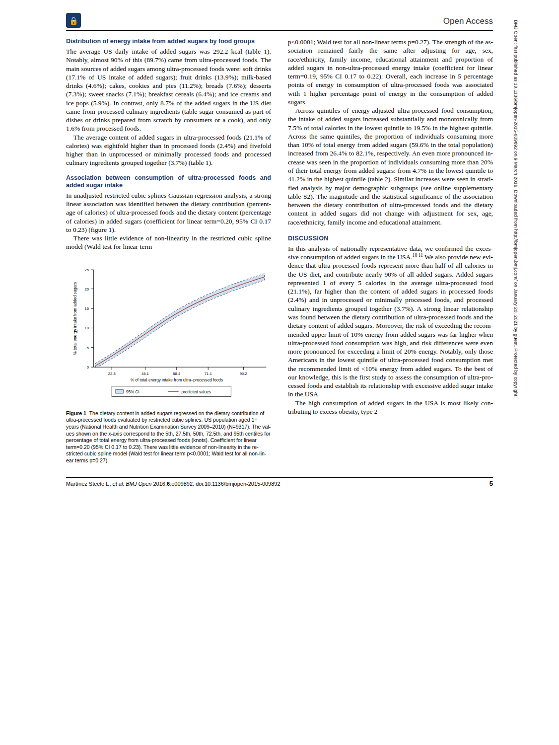BMJ Open: first published as 10.1136/bmjopen-2015-009892 on 9 March 2016. Downloaded from http://bmjopen.bmj.com/ on January 20, 2021 by guest. Protected by copyright.
Open Access
Distribution of energy intake from added sugars by food groups
The average US daily intake of added sugars was 292.2 kcal (table 1). Notably, almost 90% of this (89.7%) came from ultra-processed foods. The main sources of added sugars among ultra-processed foods were: soft drinks (17.1% of US intake of added sugars); fruit drinks (13.9%); milk-based drinks (4.6%); cakes, cookies and pies (11.2%); breads (7.6%); desserts (7.3%); sweet snacks (7.1%); breakfast cereals (6.4%); and ice creams and ice pops (5.9%). In contrast, only 8.7% of the added sugars in the US diet came from processed culinary ingredients (table sugar consumed as part of dishes or drinks prepared from scratch by consumers or a cook), and only 1.6% from processed foods.
The average content of added sugars in ultra-processed foods (21.1% of calories) was eightfold higher than in processed foods (2.4%) and fivefold higher than in unprocessed or minimally processed foods and processed culinary ingredients grouped together (3.7%) (table 1).
Association between consumption of ultra-processed foods and added sugar intake
In unadjusted restricted cubic splines Gaussian regression analysis, a strong linear association was identified between the dietary contribution (percentage of calories) of ultra-processed foods and the dietary content (percentage of calories) in added sugars (coefficient for linear term=0.20, 95% CI 0.17 to 0.23) (figure 1).
There was little evidence of non-linearity in the restricted cubic spline model (Wald test for linear term
0 5 10 15 20 25 % total energy intake from added sugars 22.8 45.1 58.4 71.1 90.2 % of total energy intake from ultra–processed foods 95% CI predicted values
Figure 1 The dietary content in added sugars regressed on the dietary contribution of ultra-processed foods evaluated by restricted cubic splines. US population aged 1+ years (National Health and Nutrition Examination Survey 2009–2010) (N=9317). The values shown on the x-axis correspond to the 5th, 27.5th, 50th, 72.5th, and 95th centiles for percentage of total energy from ultra-processed foods (knots). Coefficient for linear term=0.20 (95% CI 0.17 to 0.23). There was little evidence of non-linearity in the restricted cubic spline model (Wald test for linear term p<0.0001; Wald test for all non-linear terms p=0.27).
p<0.0001; Wald test for all non-linear terms p=0.27). The strength of the association remained fairly the same after adjusting for age, sex, race/ethnicity, family income, educational attainment and proportion of added sugars in non-ultra-processed energy intake (coefficient for linear term=0.19, 95% CI 0.17 to 0.22). Overall, each increase in 5 percentage points of energy in consumption of ultra-processed foods was associated with 1 higher percentage point of energy in the consumption of added sugars.
Across quintiles of energy-adjusted ultra-processed food consumption, the intake of added sugars increased substantially and monotonically from 7.5% of total calories in the lowest quintile to 19.5% in the highest quintile. Across the same quintiles, the proportion of individuals consuming more than 10% of total energy from added sugars (59.6% in the total population) increased from 26.4% to 82.1%, respectively. An even more pronounced increase was seen in the proportion of individuals consuming more than 20% of their total energy from added sugars: from 4.7% in the lowest quintile to 41.2% in the highest quintile (table 2). Similar increases were seen in stratified analysis by major demographic subgroups (see online supplementary table S2). The magnitude and the statistical significance of the association between the dietary contribution of ultra-processed foods and the dietary content in added sugars did not change with adjustment for sex, age, race/ethnicity, family income and educational attainment.
DISCUSSION
In this analysis of nationally representative data, we confirmed the excessive consumption of added sugars in the USA.10 11 We also provide new evidence that ultra-processed foods represent more than half of all calories in the US diet, and contribute nearly 90% of all added sugars. Added sugars represented 1 of every 5 calories in the average ultra-processed food (21.1%), far higher than the content of added sugars in processed foods (2.4%) and in unprocessed or minimally processed foods, and processed culinary ingredients grouped together (3.7%). A strong linear relationship was found between the dietary contribution of ultra-processed foods and the dietary content of added sugars. Moreover, the risk of exceeding the recommended upper limit of 10% energy from added sugars was far higher when ultra-processed food consumption was high, and risk differences were even more pronounced for exceeding a limit of 20% energy. Notably, only those Americans in the lowest quintile of ultra-processed food consumption met the recommended limit of <10% energy from added sugars. To the best of our knowledge, this is the first study to assess the consumption of ultra-processed foods and establish its relationship with excessive added sugar intake in the USA.
The high consumption of added sugars in the USA is most likely contributing to excess obesity, type 2
Martínez Steele E, et al. BMJ Open 2016;6:e009892. doi:10.1136/bmjopen-2015-009892
5